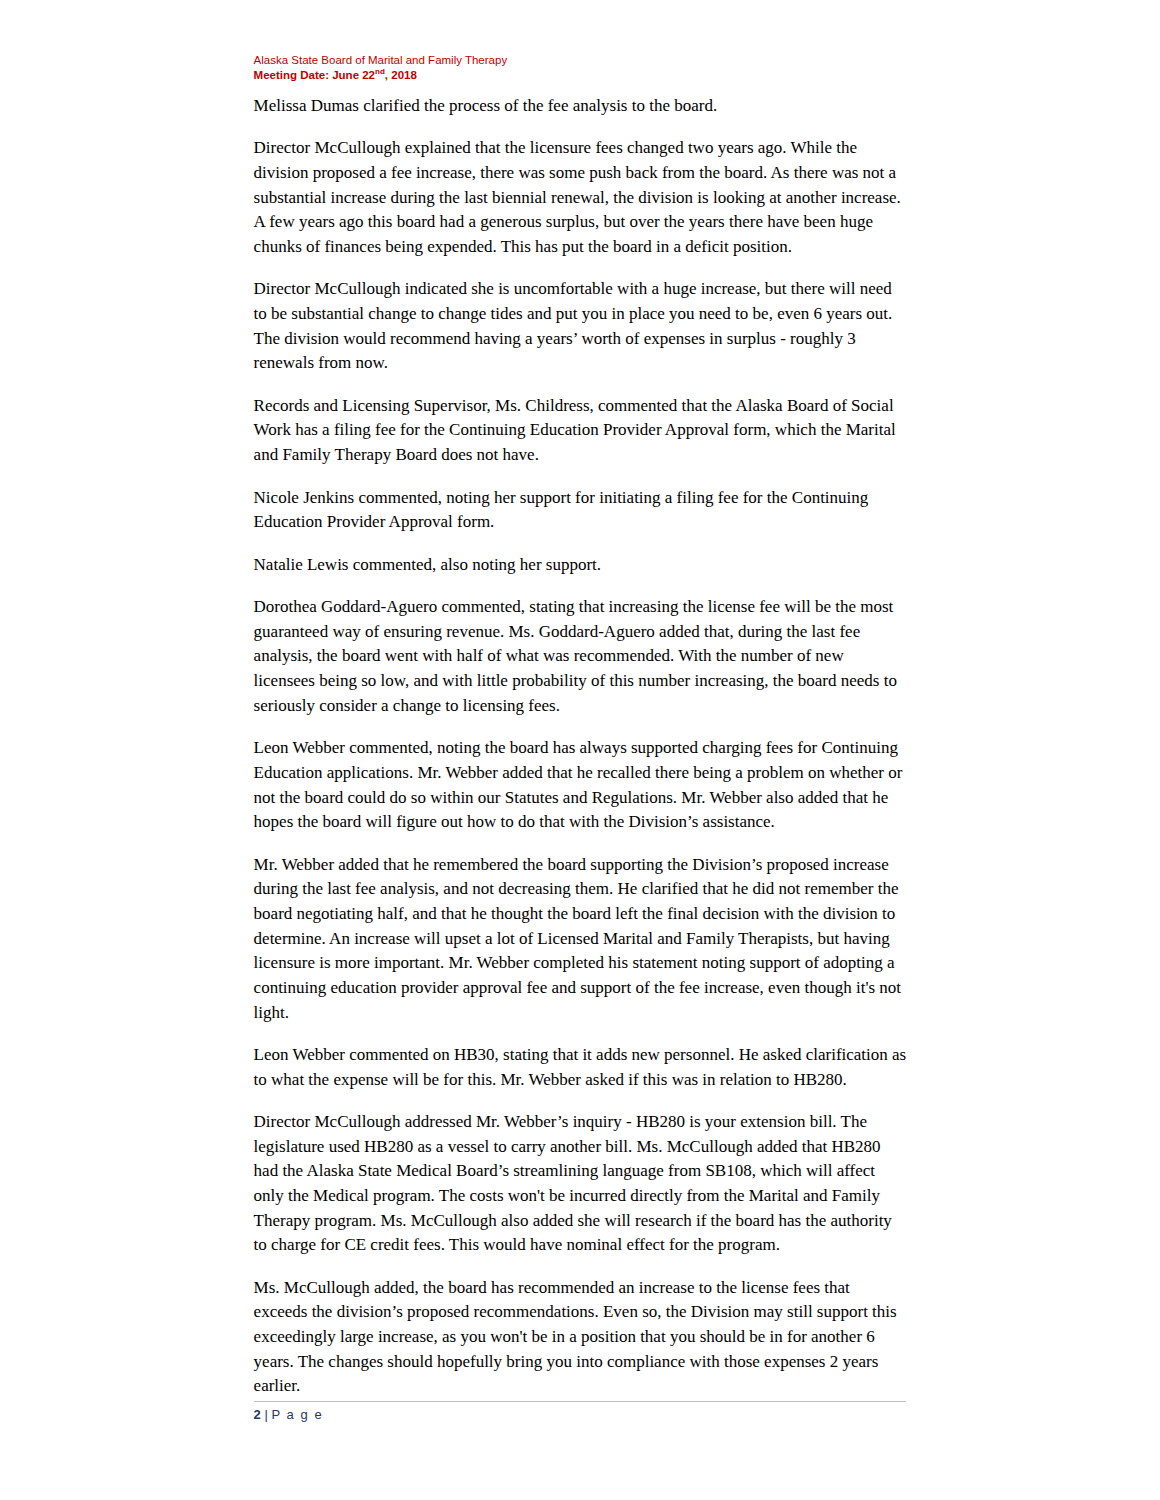Alaska State Board of Marital and Family Therapy
Meeting Date: June 22nd, 2018
Melissa Dumas clarified the process of the fee analysis to the board.
Director McCullough explained that the licensure fees changed two years ago. While the division proposed a fee increase, there was some push back from the board. As there was not a substantial increase during the last biennial renewal, the division is looking at another increase. A few years ago this board had a generous surplus, but over the years there have been huge chunks of finances being expended. This has put the board in a deficit position.
Director McCullough indicated she is uncomfortable with a huge increase, but there will need to be substantial change to change tides and put you in place you need to be, even 6 years out. The division would recommend having a years’ worth of expenses in surplus - roughly 3 renewals from now.
Records and Licensing Supervisor, Ms. Childress, commented that the Alaska Board of Social Work has a filing fee for the Continuing Education Provider Approval form, which the Marital and Family Therapy Board does not have.
Nicole Jenkins commented, noting her support for initiating a filing fee for the Continuing Education Provider Approval form.
Natalie Lewis commented, also noting her support.
Dorothea Goddard-Aguero commented, stating that increasing the license fee will be the most guaranteed way of ensuring revenue. Ms. Goddard-Aguero added that, during the last fee analysis, the board went with half of what was recommended. With the number of new licensees being so low, and with little probability of this number increasing, the board needs to seriously consider a change to licensing fees.
Leon Webber commented, noting the board has always supported charging fees for Continuing Education applications. Mr. Webber added that he recalled there being a problem on whether or not the board could do so within our Statutes and Regulations. Mr. Webber also added that he hopes the board will figure out how to do that with the Division’s assistance.
Mr. Webber added that he remembered the board supporting the Division’s proposed increase during the last fee analysis, and not decreasing them. He clarified that he did not remember the board negotiating half, and that he thought the board left the final decision with the division to determine. An increase will upset a lot of Licensed Marital and Family Therapists, but having licensure is more important. Mr. Webber completed his statement noting support of adopting a continuing education provider approval fee and support of the fee increase, even though it's not light.
Leon Webber commented on HB30, stating that it adds new personnel. He asked clarification as to what the expense will be for this. Mr. Webber asked if this was in relation to HB280.
Director McCullough addressed Mr. Webber’s inquiry - HB280 is your extension bill. The legislature used HB280 as a vessel to carry another bill. Ms. McCullough added that HB280 had the Alaska State Medical Board’s streamlining language from SB108, which will affect only the Medical program. The costs won't be incurred directly from the Marital and Family Therapy program. Ms. McCullough also added she will research if the board has the authority to charge for CE credit fees. This would have nominal effect for the program.
Ms. McCullough added, the board has recommended an increase to the license fees that exceeds the division’s proposed recommendations. Even so, the Division may still support this exceedingly large increase, as you won't be in a position that you should be in for another 6 years. The changes should hopefully bring you into compliance with those expenses 2 years earlier.
2 | P a g e